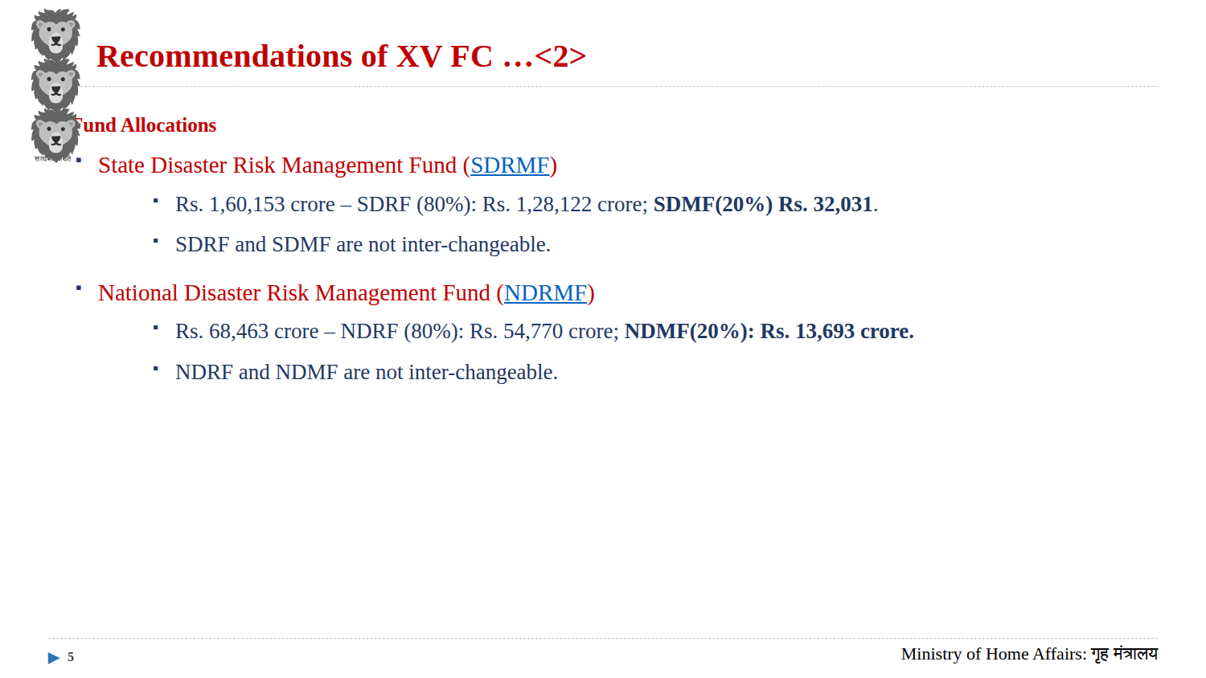🦁🦁🦁 सत्यमेव जयते
Recommendations of XV FC …<2>
Fund Allocations
State Disaster Risk Management Fund (SDRMF)
Rs. 1,60,153 crore – SDRF (80%): Rs. 1,28,122 crore; SDMF(20%) Rs. 32,031.
SDRF and SDMF are not inter-changeable.
National Disaster Risk Management Fund (NDRMF)
Rs. 68,463 crore – NDRF (80%): Rs. 54,770 crore; NDMF(20%): Rs. 13,693 crore.
NDRF and NDMF are not inter-changeable.
▶5
Ministry of Home Affairs: गृह मंत्रालय